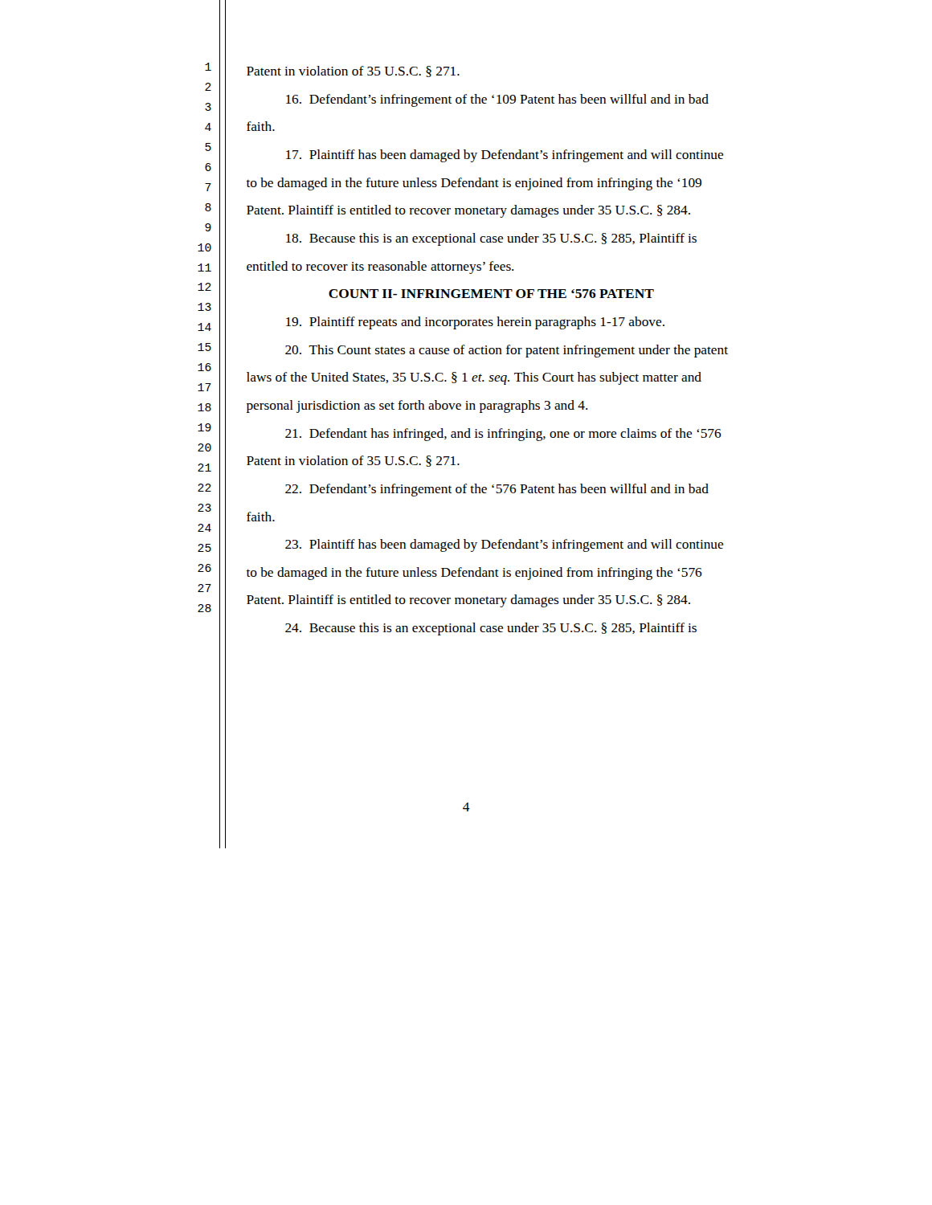1
2
3
4
5
6
7
8
9
10
11
12
13
14
15
16
17
18
19
20
21
22
23
24
25
26
27
28
Patent in violation of 35 U.S.C. § 271.
16. Defendant’s infringement of the ‘109 Patent has been willful and in bad faith.
17. Plaintiff has been damaged by Defendant’s infringement and will continue to be damaged in the future unless Defendant is enjoined from infringing the ‘109 Patent. Plaintiff is entitled to recover monetary damages under 35 U.S.C. § 284.
18. Because this is an exceptional case under 35 U.S.C. § 285, Plaintiff is entitled to recover its reasonable attorneys’ fees.
COUNT II- INFRINGEMENT OF THE ‘576 PATENT
19. Plaintiff repeats and incorporates herein paragraphs 1-17 above.
20. This Count states a cause of action for patent infringement under the patent laws of the United States, 35 U.S.C. § 1 et. seq. This Court has subject matter and personal jurisdiction as set forth above in paragraphs 3 and 4.
21. Defendant has infringed, and is infringing, one or more claims of the ‘576 Patent in violation of 35 U.S.C. § 271.
22. Defendant’s infringement of the ‘576 Patent has been willful and in bad faith.
23. Plaintiff has been damaged by Defendant’s infringement and will continue to be damaged in the future unless Defendant is enjoined from infringing the ‘576 Patent. Plaintiff is entitled to recover monetary damages under 35 U.S.C. § 284.
24. Because this is an exceptional case under 35 U.S.C. § 285, Plaintiff is
4